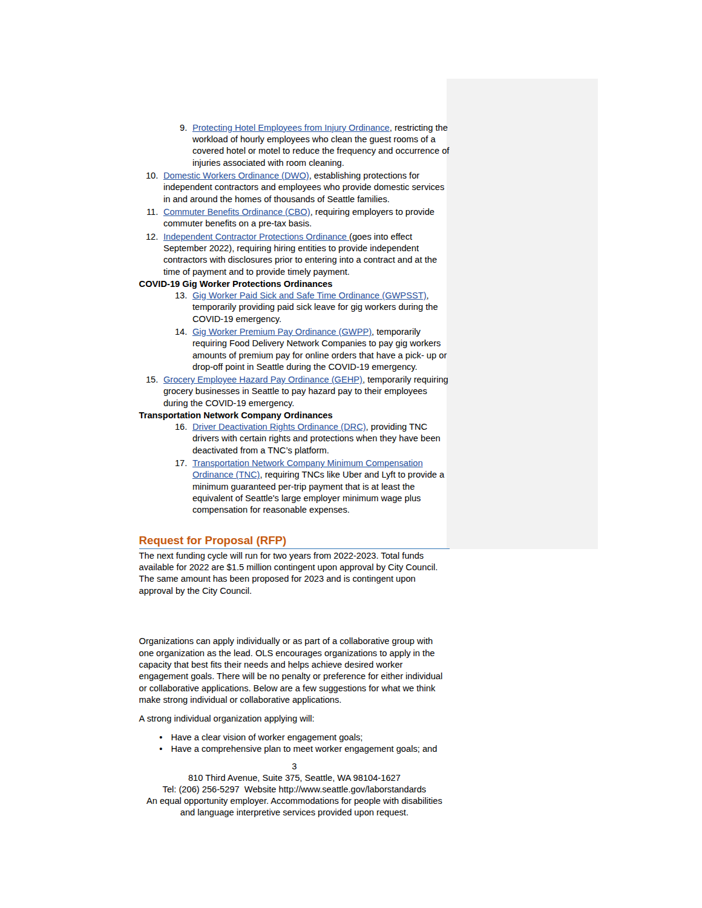9. Protecting Hotel Employees from Injury Ordinance, restricting the workload of hourly employees who clean the guest rooms of a covered hotel or motel to reduce the frequency and occurrence of injuries associated with room cleaning.
10. Domestic Workers Ordinance (DWO), establishing protections for independent contractors and employees who provide domestic services in and around the homes of thousands of Seattle families.
11. Commuter Benefits Ordinance (CBO), requiring employers to provide commuter benefits on a pre-tax basis.
12. Independent Contractor Protections Ordinance (goes into effect September 2022), requiring hiring entities to provide independent contractors with disclosures prior to entering into a contract and at the time of payment and to provide timely payment.
COVID-19 Gig Worker Protections Ordinances
13. Gig Worker Paid Sick and Safe Time Ordinance (GWPSST), temporarily providing paid sick leave for gig workers during the COVID-19 emergency.
14. Gig Worker Premium Pay Ordinance (GWPP), temporarily requiring Food Delivery Network Companies to pay gig workers amounts of premium pay for online orders that have a pick- up or drop-off point in Seattle during the COVID-19 emergency.
15. Grocery Employee Hazard Pay Ordinance (GEHP), temporarily requiring grocery businesses in Seattle to pay hazard pay to their employees during the COVID-19 emergency.
Transportation Network Company Ordinances
16. Driver Deactivation Rights Ordinance (DRC), providing TNC drivers with certain rights and protections when they have been deactivated from a TNC’s platform.
17. Transportation Network Company Minimum Compensation Ordinance (TNC), requiring TNCs like Uber and Lyft to provide a minimum guaranteed per-trip payment that is at least the equivalent of Seattle's large employer minimum wage plus compensation for reasonable expenses.
Request for Proposal (RFP)
The next funding cycle will run for two years from 2022-2023. Total funds available for 2022 are $1.5 million contingent upon approval by City Council. The same amount has been proposed for 2023 and is contingent upon approval by the City Council.
Organizations can apply individually or as part of a collaborative group with one organization as the lead. OLS encourages organizations to apply in the capacity that best fits their needs and helps achieve desired worker engagement goals. There will be no penalty or preference for either individual or collaborative applications. Below are a few suggestions for what we think make strong individual or collaborative applications.
A strong individual organization applying will:
Have a clear vision of worker engagement goals;
Have a comprehensive plan to meet worker engagement goals; and
3
810 Third Avenue, Suite 375, Seattle, WA 98104-1627
Tel: (206) 256-5297 Website http://www.seattle.gov/laborstandards
An equal opportunity employer. Accommodations for people with disabilities and language interpretive services provided upon request.